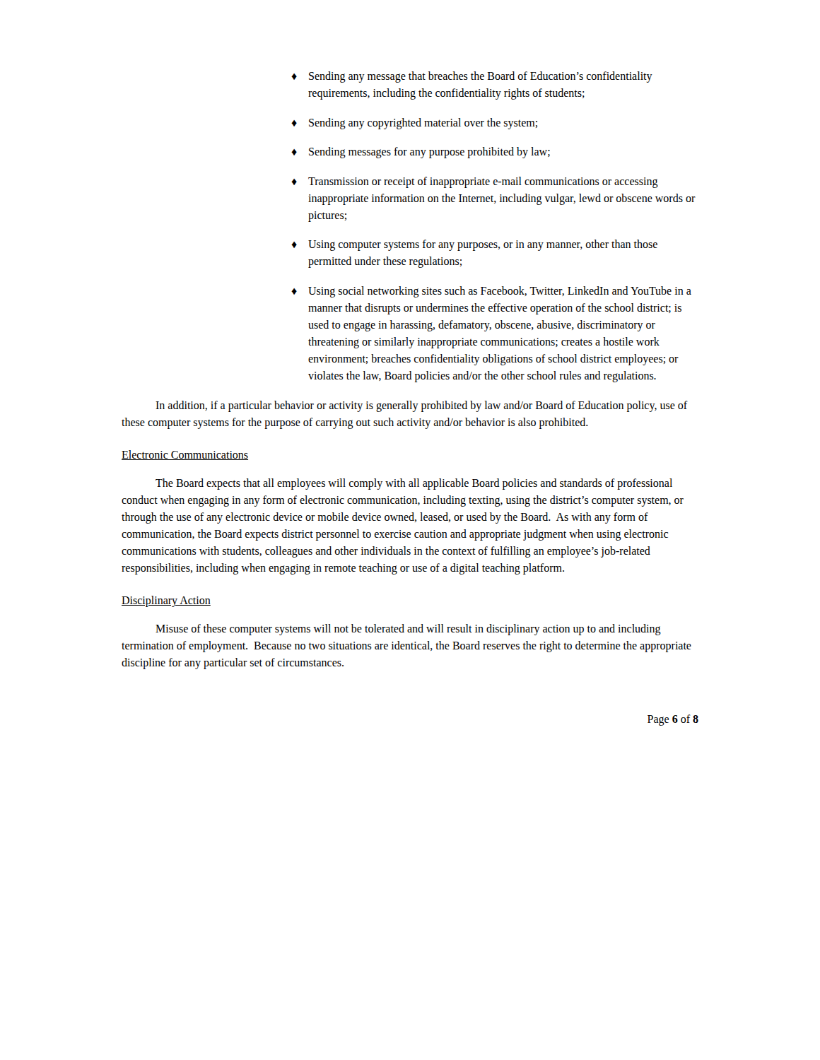Sending any message that breaches the Board of Education’s confidentiality requirements, including the confidentiality rights of students;
Sending any copyrighted material over the system;
Sending messages for any purpose prohibited by law;
Transmission or receipt of inappropriate e-mail communications or accessing inappropriate information on the Internet, including vulgar, lewd or obscene words or pictures;
Using computer systems for any purposes, or in any manner, other than those permitted under these regulations;
Using social networking sites such as Facebook, Twitter, LinkedIn and YouTube in a manner that disrupts or undermines the effective operation of the school district; is used to engage in harassing, defamatory, obscene, abusive, discriminatory or threatening or similarly inappropriate communications; creates a hostile work environment; breaches confidentiality obligations of school district employees; or violates the law, Board policies and/or the other school rules and regulations.
In addition, if a particular behavior or activity is generally prohibited by law and/or Board of Education policy, use of these computer systems for the purpose of carrying out such activity and/or behavior is also prohibited.
Electronic Communications
The Board expects that all employees will comply with all applicable Board policies and standards of professional conduct when engaging in any form of electronic communication, including texting, using the district’s computer system, or through the use of any electronic device or mobile device owned, leased, or used by the Board. As with any form of communication, the Board expects district personnel to exercise caution and appropriate judgment when using electronic communications with students, colleagues and other individuals in the context of fulfilling an employee’s job-related responsibilities, including when engaging in remote teaching or use of a digital teaching platform.
Disciplinary Action
Misuse of these computer systems will not be tolerated and will result in disciplinary action up to and including termination of employment. Because no two situations are identical, the Board reserves the right to determine the appropriate discipline for any particular set of circumstances.
Page 6 of 8